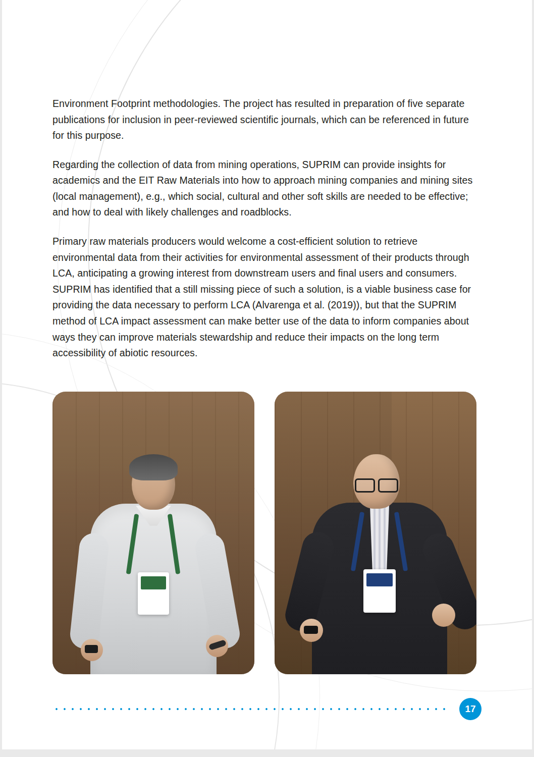Environment Footprint methodologies. The project has resulted in preparation of five separate publications for inclusion in peer-reviewed scientific journals, which can be referenced in future for this purpose.
Regarding the collection of data from mining operations, SUPRIM can provide insights for academics and the EIT Raw Materials into how to approach mining companies and mining sites (local management), e.g., which social, cultural and other soft skills are needed to be effective; and how to deal with likely challenges and roadblocks.
Primary raw materials producers would welcome a cost-efficient solution to retrieve environmental data from their activities for environmental assessment of their products through LCA, anticipating a growing interest from downstream users and final users and consumers. SUPRIM has identified that a still missing piece of such a solution, is a viable business case for providing the data necessary to perform LCA (Alvarenga et al. (2019)), but that the SUPRIM method of LCA impact assessment can make better use of the data to inform companies about ways they can improve materials stewardship and reduce their impacts on the long term accessibility of abiotic resources.
17